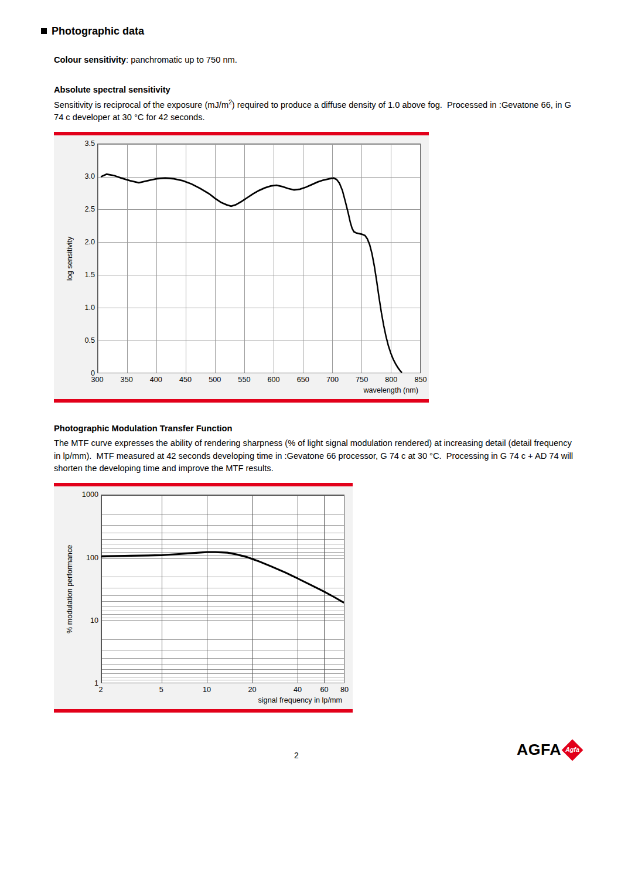Photographic data
Colour sensitivity: panchromatic up to 750 nm.
Absolute spectral sensitivity
Sensitivity is reciprocal of the exposure (mJ/m2) required to produce a diffuse density of 1.0 above fog. Processed in :Gevatone 66, in G 74 c developer at 30 °C for 42 seconds.
log sensitivity
3.5 3.0 2.5 2.0 1.5 1.0 0.5 0
300 350 400 450 500 550 600 650 700 750 800 850
wavelength (nm)
Photographic Modulation Transfer Function
The MTF curve expresses the ability of rendering sharpness (% of light signal modulation rendered) at increasing detail (detail frequency in lp/mm). MTF measured at 42 seconds developing time in :Gevatone 66 processor, G 74 c at 30 °C. Processing in G 74 c + AD 74 will shorten the developing time and improve the MTF results.
% modulation performance
1000 100 10 1
2 5 10 20 40 60 80
signal frequency in lp/mm
2
AGFA Agfa